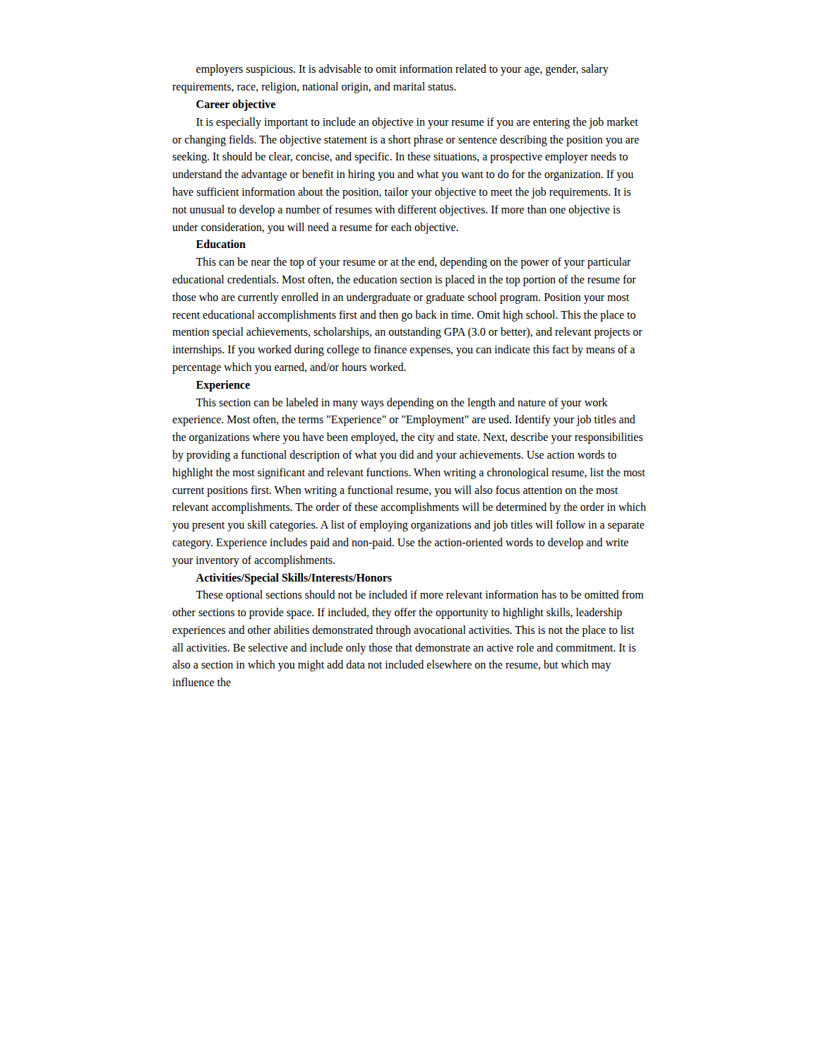employers suspicious. It is advisable to omit information related to your age, gender, salary requirements, race, religion, national origin, and marital status.
Career objective
It is especially important to include an objective in your resume if you are entering the job market or changing fields. The objective statement is a short phrase or sentence describing the position you are seeking. It should be clear, concise, and specific. In these situations, a prospective employer needs to understand the advantage or benefit in hiring you and what you want to do for the organization. If you have sufficient information about the position, tailor your objective to meet the job requirements. It is not unusual to develop a number of resumes with different objectives. If more than one objective is under consideration, you will need a resume for each objective.
Education
This can be near the top of your resume or at the end, depending on the power of your particular educational credentials. Most often, the education section is placed in the top portion of the resume for those who are currently enrolled in an undergraduate or graduate school program. Position your most recent educational accomplishments first and then go back in time. Omit high school. This the place to mention special achievements, scholarships, an outstanding GPA (3.0 or better), and relevant projects or internships. If you worked during college to finance expenses, you can indicate this fact by means of a percentage which you earned, and/or hours worked.
Experience
This section can be labeled in many ways depending on the length and nature of your work experience. Most often, the terms "Experience" or "Employment" are used. Identify your job titles and the organizations where you have been employed, the city and state. Next, describe your responsibilities by providing a functional description of what you did and your achievements. Use action words to highlight the most significant and relevant functions. When writing a chronological resume, list the most current positions first. When writing a functional resume, you will also focus attention on the most relevant accomplishments. The order of these accomplishments will be determined by the order in which you present you skill categories. A list of employing organizations and job titles will follow in a separate category. Experience includes paid and non-paid. Use the action-oriented words to develop and write your inventory of accomplishments.
Activities/Special Skills/Interests/Honors
These optional sections should not be included if more relevant information has to be omitted from other sections to provide space. If included, they offer the opportunity to highlight skills, leadership experiences and other abilities demonstrated through avocational activities. This is not the place to list all activities. Be selective and include only those that demonstrate an active role and commitment. It is also a section in which you might add data not included elsewhere on the resume, but which may influence the